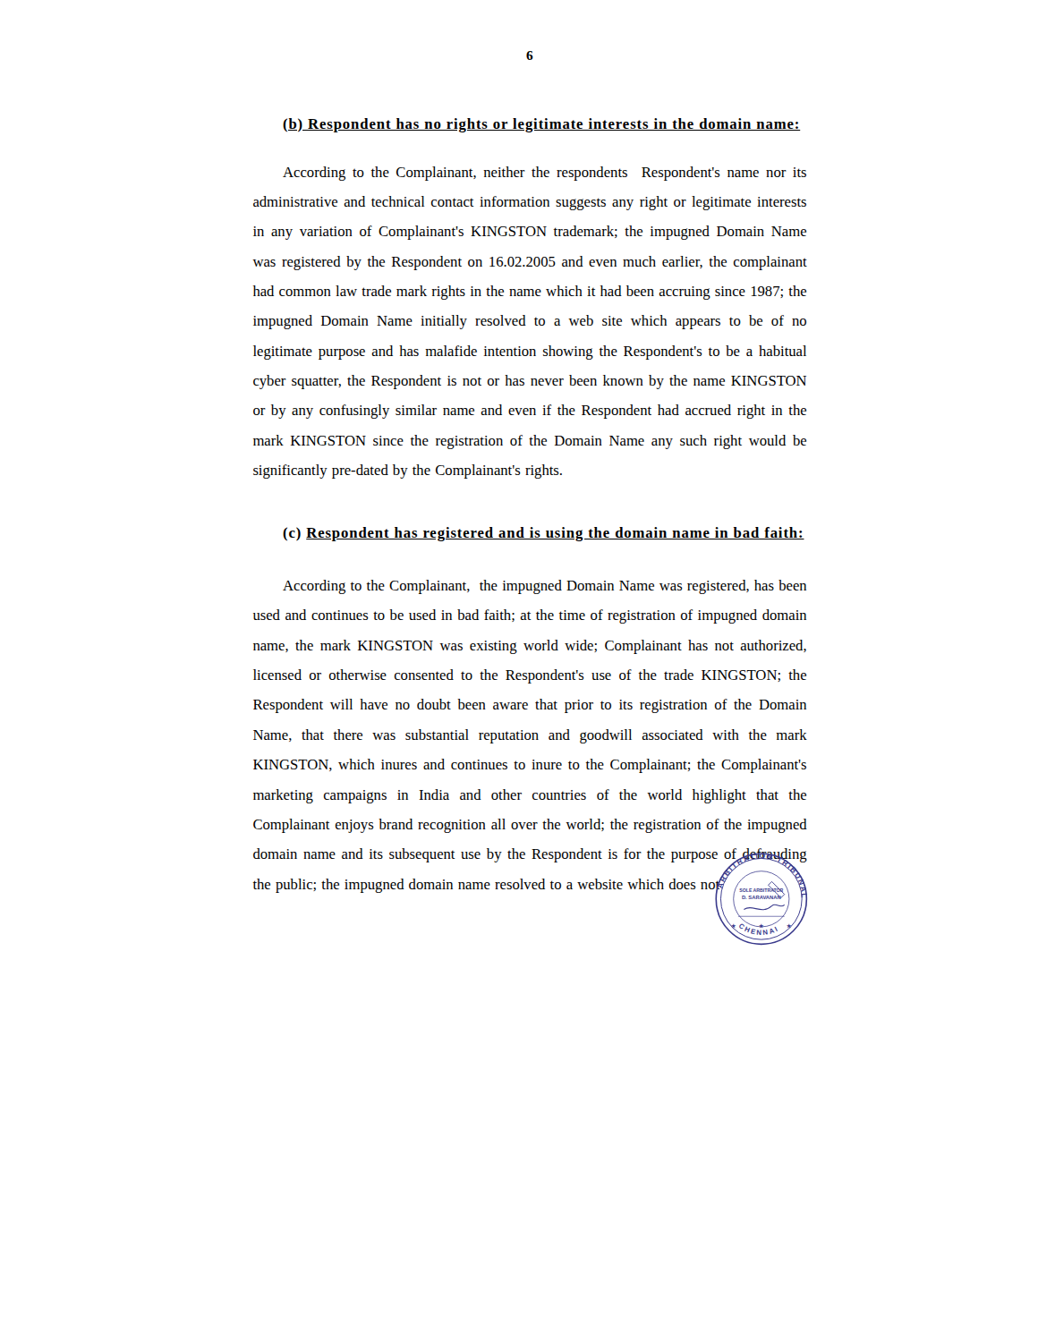6
(b) Respondent has no rights or legitimate interests in the domain name:
According to the Complainant, neither the respondents Respondent's name nor its administrative and technical contact information suggests any right or legitimate interests in any variation of Complainant's KINGSTON trademark; the impugned Domain Name was registered by the Respondent on 16.02.2005 and even much earlier, the complainant had common law trade mark rights in the name which it had been accruing since 1987; the impugned Domain Name initially resolved to a web site which appears to be of no legitimate purpose and has malafide intention showing the Respondent's to be a habitual cyber squatter, the Respondent is not or has never been known by the name KINGSTON or by any confusingly similar name and even if the Respondent had accrued right in the mark KINGSTON since the registration of the Domain Name any such right would be significantly pre-dated by the Complainant's rights.
(c) Respondent has registered and is using the domain name in bad faith:
According to the Complainant, the impugned Domain Name was registered, has been used and continues to be used in bad faith; at the time of registration of impugned domain name, the mark KINGSTON was existing world wide; Complainant has not authorized, licensed or otherwise consented to the Respondent's use of the trade KINGSTON; the Respondent will have no doubt been aware that prior to its registration of the Domain Name, that there was substantial reputation and goodwill associated with the mark KINGSTON, which inures and continues to inure to the Complainant; the Complainant's marketing campaigns in India and other countries of the world highlight that the Complainant enjoys brand recognition all over the world; the registration of the impugned domain name and its subsequent use by the Respondent is for the purpose of defrauding the public; the impugned domain name resolved to a website which does not
ARBITRATION TRIBUNAL CHENNAI SOLE ARBITRATOR D. SARAVANAN ★ ★ ★